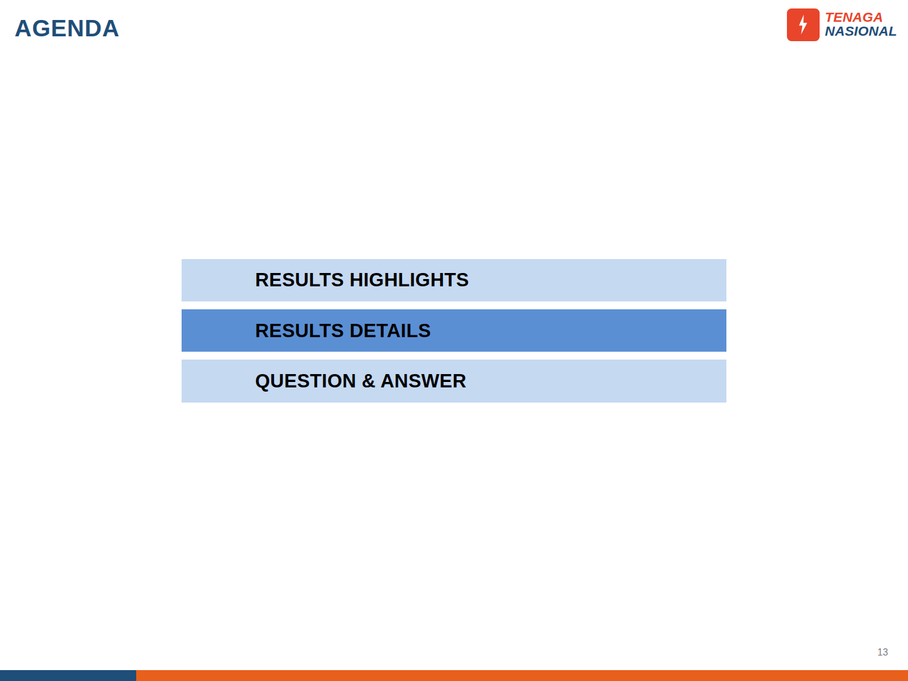AGENDA
TENAGA NASIONAL
RESULTS HIGHLIGHTS
RESULTS DETAILS
QUESTION & ANSWER
13